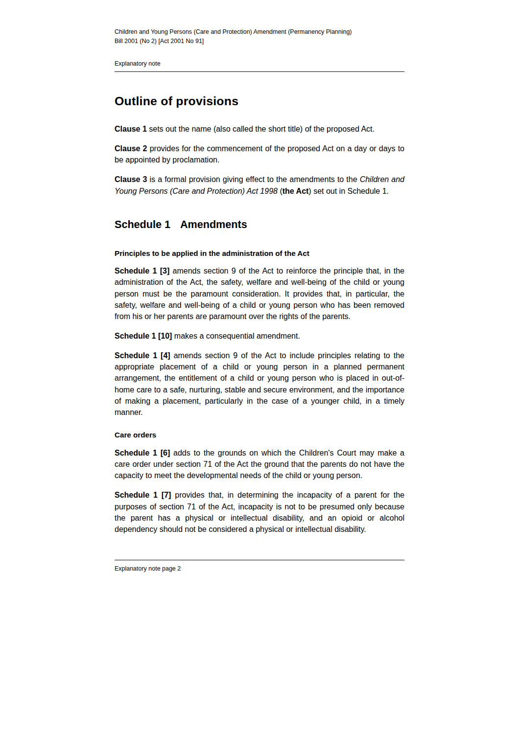Children and Young Persons (Care and Protection) Amendment (Permanency Planning)
Bill 2001 (No 2) [Act 2001 No 91]
Explanatory note
Outline of provisions
Clause 1 sets out the name (also called the short title) of the proposed Act.
Clause 2 provides for the commencement of the proposed Act on a day or days to be appointed by proclamation.
Clause 3 is a formal provision giving effect to the amendments to the Children and Young Persons (Care and Protection) Act 1998 (the Act) set out in Schedule 1.
Schedule 1 Amendments
Principles to be applied in the administration of the Act
Schedule 1 [3] amends section 9 of the Act to reinforce the principle that, in the administration of the Act, the safety, welfare and well-being of the child or young person must be the paramount consideration. It provides that, in particular, the safety, welfare and well-being of a child or young person who has been removed from his or her parents are paramount over the rights of the parents.
Schedule 1 [10] makes a consequential amendment.
Schedule 1 [4] amends section 9 of the Act to include principles relating to the appropriate placement of a child or young person in a planned permanent arrangement, the entitlement of a child or young person who is placed in out-of-home care to a safe, nurturing, stable and secure environment, and the importance of making a placement, particularly in the case of a younger child, in a timely manner.
Care orders
Schedule 1 [6] adds to the grounds on which the Children's Court may make a care order under section 71 of the Act the ground that the parents do not have the capacity to meet the developmental needs of the child or young person.
Schedule 1 [7] provides that, in determining the incapacity of a parent for the purposes of section 71 of the Act, incapacity is not to be presumed only because the parent has a physical or intellectual disability, and an opioid or alcohol dependency should not be considered a physical or intellectual disability.
Explanatory note page 2